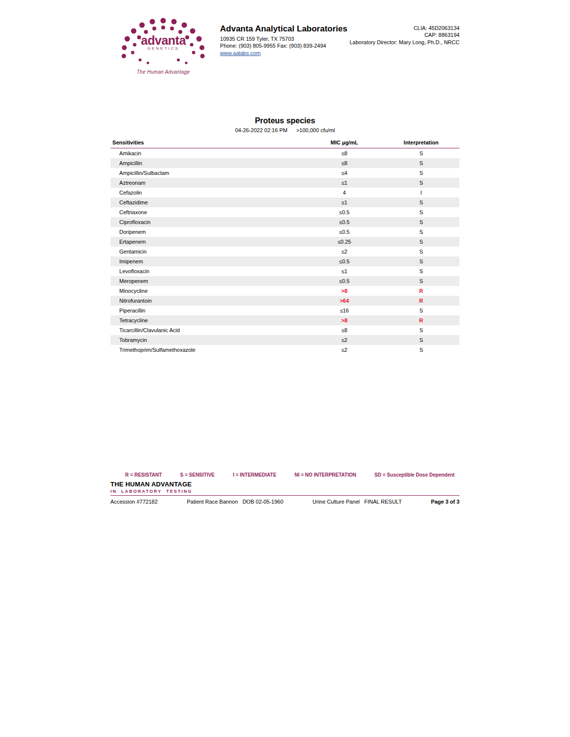advanta
GENETICS
The Human Advantage
Advanta Analytical Laboratories
10935 CR 159 Tyler, TX 75703
Phone: (903) 805-9955 Fax: (903) 839-2494
www.aalabs.com
CLIA: 45D2063134
CAP: 8863194
Laboratory Director: Mary Long, Ph.D., NRCC
Proteus species
04-26-2022 02:16 PM >100,000 cfu/ml
| Sensitivities | MIC µg/mL | Interpretation |
| --- | --- | --- |
| Amikacin | ≤8 | S |
| Ampicillin | ≤8 | S |
| Ampicillin/Sulbactam | ≤4 | S |
| Aztreonam | ≤1 | S |
| Cefazolin | 4 | I |
| Ceftazidime | ≤1 | S |
| Ceftriaxone | ≤0.5 | S |
| Ciprofloxacin | ≤0.5 | S |
| Doripenem | ≤0.5 | S |
| Ertapenem | ≤0.25 | S |
| Gentamicin | ≤2 | S |
| Imipenem | ≤0.5 | S |
| Levofloxacin | ≤1 | S |
| Meropenem | ≤0.5 | S |
| Minocycline | >8 | R |
| Nitrofurantoin | >64 | R |
| Piperacillin | ≤16 | S |
| Tetracycline | >8 | R |
| Ticarcillin/Clavulanic Acid | ≤8 | S |
| Tobramycin | ≤2 | S |
| Trimethoprim/Sulfamethoxazole | ≤2 | S |
R = RESISTANT S = SENSITIVE I = INTERMEDIATE NI = NO INTERPRETATION SD = Susceptible Dose Dependent
THE HUMAN ADVANTAGE
IN LABORATORY TESTING
Accession #772182
Patient Race Bannon DOB 02-05-1960
Urine Culture Panel FINAL RESULT
Page 3 of 3